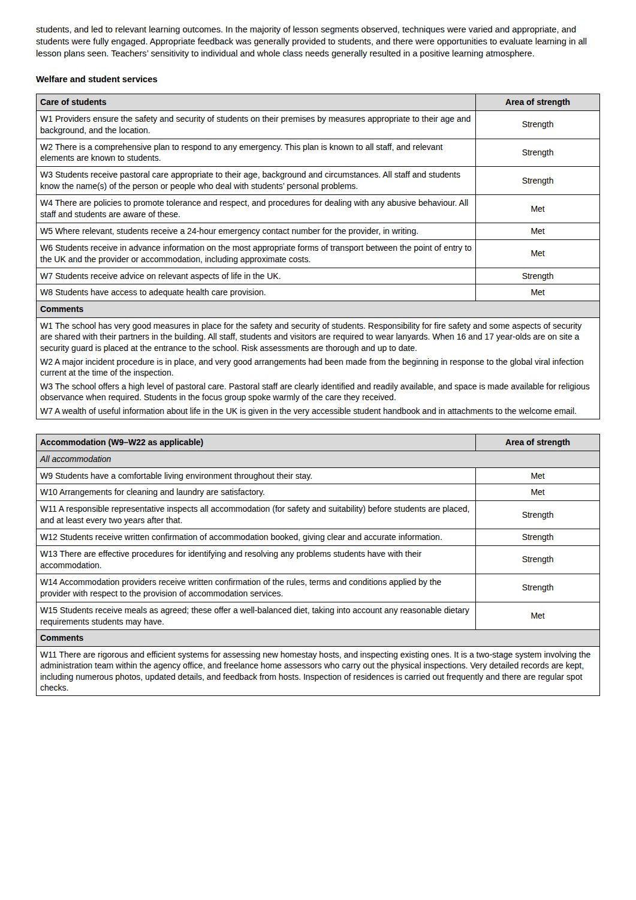students, and led to relevant learning outcomes. In the majority of lesson segments observed, techniques were varied and appropriate, and students were fully engaged. Appropriate feedback was generally provided to students, and there were opportunities to evaluate learning in all lesson plans seen. Teachers’ sensitivity to individual and whole class needs generally resulted in a positive learning atmosphere.
Welfare and student services
| Care of students | Area of strength |
| --- | --- |
| W1 Providers ensure the safety and security of students on their premises by measures appropriate to their age and background, and the location. | Strength |
| W2 There is a comprehensive plan to respond to any emergency. This plan is known to all staff, and relevant elements are known to students. | Strength |
| W3 Students receive pastoral care appropriate to their age, background and circumstances. All staff and students know the name(s) of the person or people who deal with students’ personal problems. | Strength |
| W4 There are policies to promote tolerance and respect, and procedures for dealing with any abusive behaviour. All staff and students are aware of these. | Met |
| W5 Where relevant, students receive a 24-hour emergency contact number for the provider, in writing. | Met |
| W6 Students receive in advance information on the most appropriate forms of transport between the point of entry to the UK and the provider or accommodation, including approximate costs. | Met |
| W7 Students receive advice on relevant aspects of life in the UK. | Strength |
| W8 Students have access to adequate health care provision. | Met |
| Comments |
| W1 The school has very good measures in place for the safety and security of students. Responsibility for fire safety and some aspects of security are shared with their partners in the building. All staff, students and visitors are required to wear lanyards. When 16 and 17 year-olds are on site a security guard is placed at the entrance to the school. Risk assessments are thorough and up to date. W2 A major incident procedure is in place, and very good arrangements had been made from the beginning in response to the global viral infection current at the time of the inspection. W3 The school offers a high level of pastoral care. Pastoral staff are clearly identified and readily available, and space is made available for religious observance when required. Students in the focus group spoke warmly of the care they received. W7 A wealth of useful information about life in the UK is given in the very accessible student handbook and in attachments to the welcome email. |
| Accommodation (W9–W22 as applicable) | Area of strength |
| --- | --- |
| All accommodation |
| W9 Students have a comfortable living environment throughout their stay. | Met |
| W10 Arrangements for cleaning and laundry are satisfactory. | Met |
| W11 A responsible representative inspects all accommodation (for safety and suitability) before students are placed, and at least every two years after that. | Strength |
| W12 Students receive written confirmation of accommodation booked, giving clear and accurate information. | Strength |
| W13 There are effective procedures for identifying and resolving any problems students have with their accommodation. | Strength |
| W14 Accommodation providers receive written confirmation of the rules, terms and conditions applied by the provider with respect to the provision of accommodation services. | Strength |
| W15 Students receive meals as agreed; these offer a well-balanced diet, taking into account any reasonable dietary requirements students may have. | Met |
| Comments |
| W11 There are rigorous and efficient systems for assessing new homestay hosts, and inspecting existing ones. It is a two-stage system involving the administration team within the agency office, and freelance home assessors who carry out the physical inspections. Very detailed records are kept, including numerous photos, updated details, and feedback from hosts. Inspection of residences is carried out frequently and there are regular spot checks. |